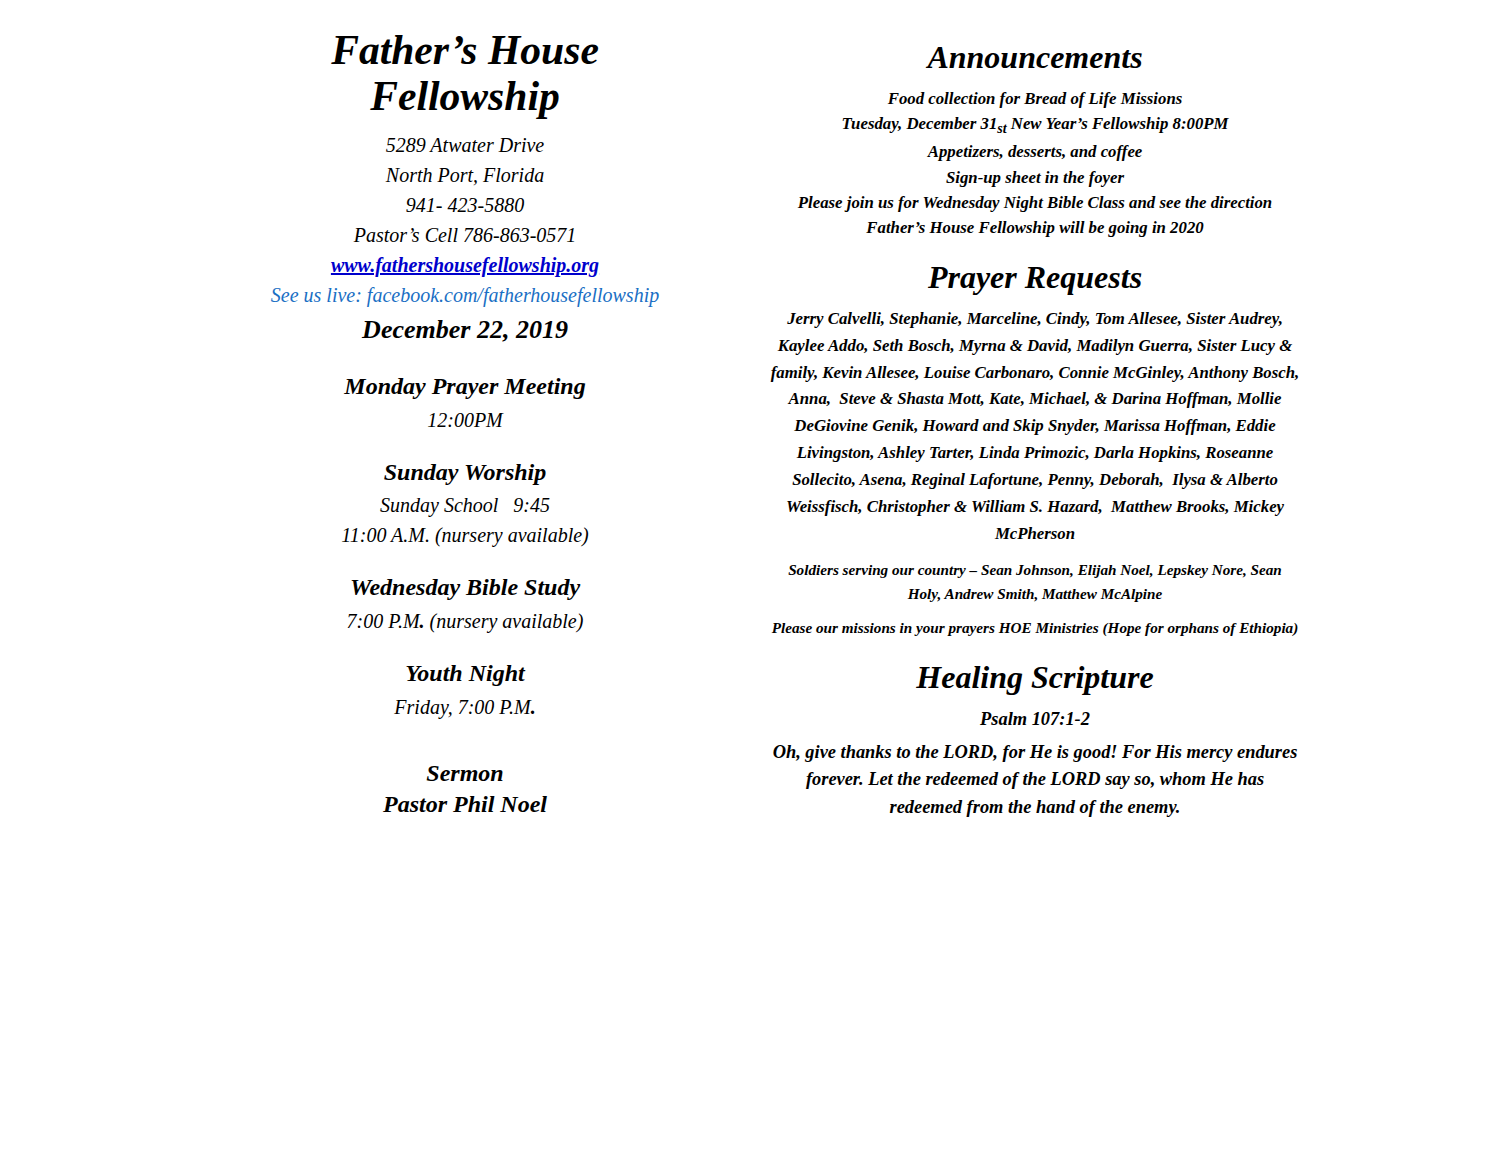Father’s House
Fellowship
5289 Atwater Drive
North Port, Florida
941- 423-5880
Pastor’s Cell 786-863-0571
www.fathershousefellowship.org
See us live: facebook.com/fatherhousefellowship
December 22, 2019
Monday Prayer Meeting
12:00PM
Sunday Worship
Sunday School 9:45
11:00 A.M. (nursery available)
Wednesday Bible Study
7:00 P.M. (nursery available)
Youth Night
Friday, 7:00 P.M.
Sermon
Pastor Phil Noel
Announcements
Food collection for Bread of Life Missions
Tuesday, December 31st New Year’s Fellowship 8:00PM
Appetizers, desserts, and coffee
Sign-up sheet in the foyer
Please join us for Wednesday Night Bible Class and see the direction Father’s House Fellowship will be going in 2020
Prayer Requests
Jerry Calvelli, Stephanie, Marceline, Cindy, Tom Allesee, Sister Audrey, Kaylee Addo, Seth Bosch, Myrna & David, Madilyn Guerra, Sister Lucy & family, Kevin Allesee, Louise Carbonaro, Connie McGinley, Anthony Bosch, Anna, Steve & Shasta Mott, Kate, Michael, & Darina Hoffman, Mollie DeGiovine Genik, Howard and Skip Snyder, Marissa Hoffman, Eddie Livingston, Ashley Tarter, Linda Primozic, Darla Hopkins, Roseanne Sollecito, Asena, Reginal Lafortune, Penny, Deborah, Ilysa & Alberto Weissfisch, Christopher & William S. Hazard, Matthew Brooks, Mickey McPherson
Soldiers serving our country – Sean Johnson, Elijah Noel, Lepskey Nore, Sean Holy, Andrew Smith, Matthew McAlpine
Please our missions in your prayers HOE Ministries (Hope for orphans of Ethiopia)
Healing Scripture
Psalm 107:1-2
Oh, give thanks to the LORD, for He is good! For His mercy endures forever. Let the redeemed of the LORD say so, whom He has redeemed from the hand of the enemy.